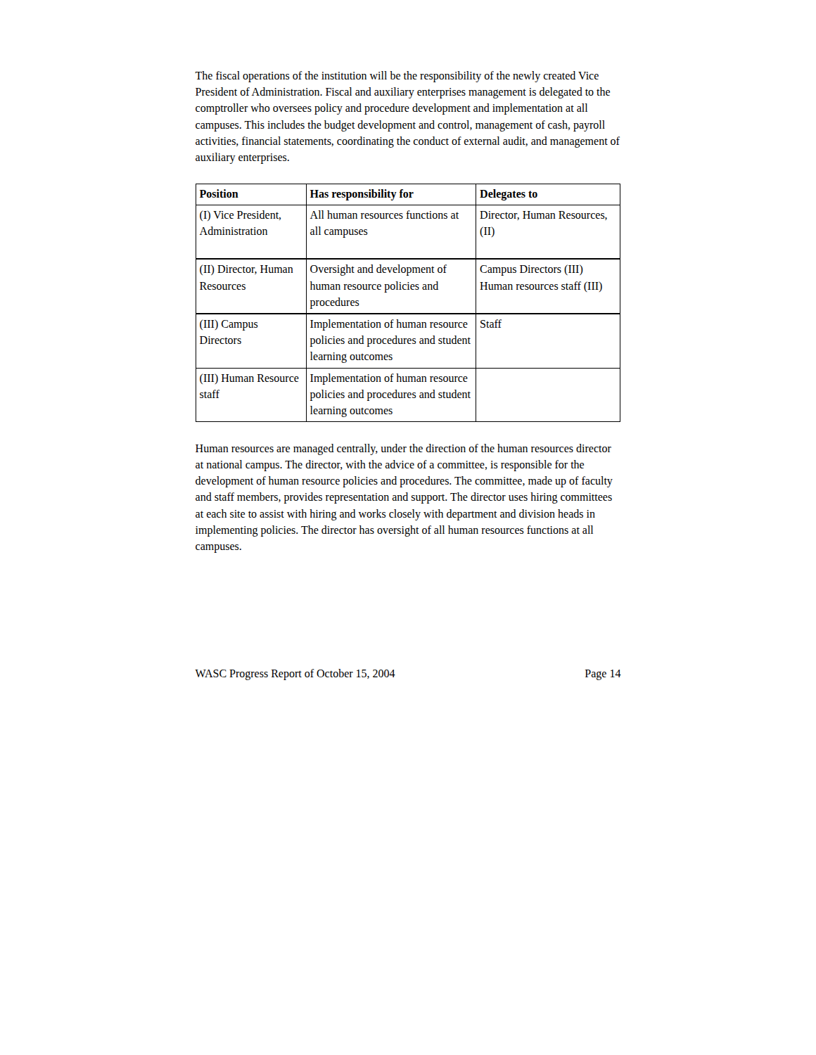The fiscal operations of the institution will be the responsibility of the newly created Vice President of Administration. Fiscal and auxiliary enterprises management is delegated to the comptroller who oversees policy and procedure development and implementation at all campuses. This includes the budget development and control, management of cash, payroll activities, financial statements, coordinating the conduct of external audit, and management of auxiliary enterprises.
| Position | Has responsibility for | Delegates to |
| --- | --- | --- |
| (I) Vice President, Administration | All human resources functions at all campuses | Director, Human Resources, (II) |
| (II) Director, Human Resources | Oversight and development of human resource policies and procedures | Campus Directors (III) Human resources staff (III) |
| (III) Campus Directors | Implementation of human resource policies and procedures and student learning outcomes | Staff |
| (III) Human Resource staff | Implementation of human resource policies and procedures and student learning outcomes | |
Human resources are managed centrally, under the direction of the human resources director at national campus. The director, with the advice of a committee, is responsible for the development of human resource policies and procedures. The committee, made up of faculty and staff members, provides representation and support. The director uses hiring committees at each site to assist with hiring and works closely with department and division heads in implementing policies. The director has oversight of all human resources functions at all campuses.
WASC Progress Report of October 15, 2004 Page 14